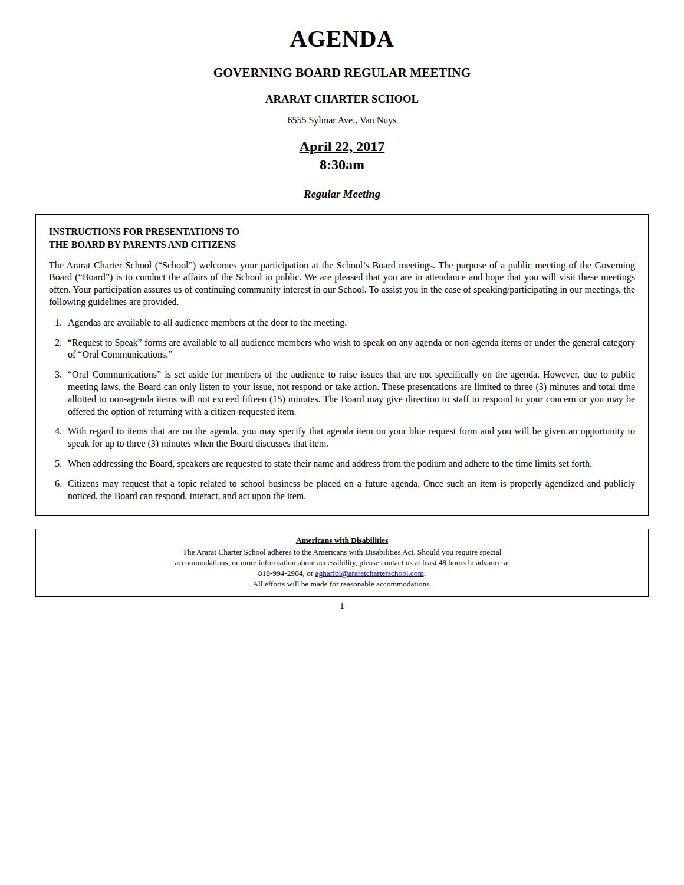AGENDA
GOVERNING BOARD REGULAR MEETING
ARARAT CHARTER SCHOOL
6555 Sylmar Ave., Van Nuys
April 22, 2017
8:30am
Regular Meeting
INSTRUCTIONS FOR PRESENTATIONS TO
THE BOARD BY PARENTS AND CITIZENS
The Ararat Charter School (“School”) welcomes your participation at the School’s Board meetings. The purpose of a public meeting of the Governing Board (“Board”) is to conduct the affairs of the School in public. We are pleased that you are in attendance and hope that you will visit these meetings often. Your participation assures us of continuing community interest in our School. To assist you in the ease of speaking/participating in our meetings, the following guidelines are provided.
Agendas are available to all audience members at the door to the meeting.
“Request to Speak” forms are available to all audience members who wish to speak on any agenda or non-agenda items or under the general category of “Oral Communications.”
“Oral Communications” is set aside for members of the audience to raise issues that are not specifically on the agenda. However, due to public meeting laws, the Board can only listen to your issue, not respond or take action. These presentations are limited to three (3) minutes and total time allotted to non-agenda items will not exceed fifteen (15) minutes. The Board may give direction to staff to respond to your concern or you may be offered the option of returning with a citizen-requested item.
With regard to items that are on the agenda, you may specify that agenda item on your blue request form and you will be given an opportunity to speak for up to three (3) minutes when the Board discusses that item.
When addressing the Board, speakers are requested to state their name and address from the podium and adhere to the time limits set forth.
Citizens may request that a topic related to school business be placed on a future agenda. Once such an item is properly agendized and publicly noticed, the Board can respond, interact, and act upon the item.
Americans with Disabilities The Ararat Charter School adheres to the Americans with Disabilities Act. Should you require special
accommodations, or more information about accessibility, please contact us at least 48 hours in advance at
818-994-2904, or agharibi@araratcharterschool.com.
All efforts will be made for reasonable accommodations.
1